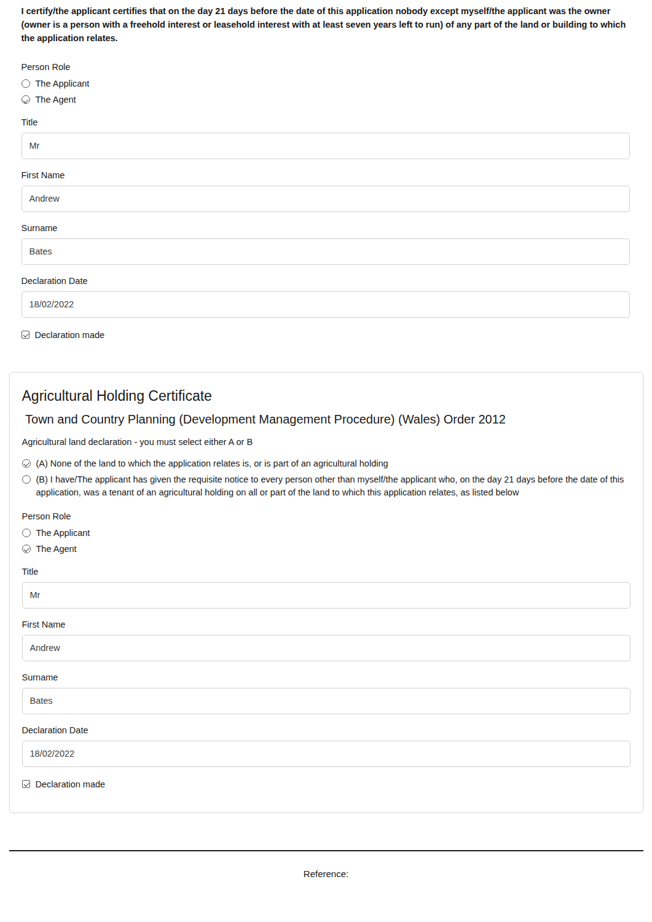I certify/the applicant certifies that on the day 21 days before the date of this application nobody except myself/the applicant was the owner (owner is a person with a freehold interest or leasehold interest with at least seven years left to run) of any part of the land or building to which the application relates.
Person Role
The Applicant
The Agent
Title
Mr
First Name
Andrew
Surname
Bates
Declaration Date
18/02/2022
Declaration made
Agricultural Holding Certificate
Town and Country Planning (Development Management Procedure) (Wales) Order 2012
Agricultural land declaration - you must select either A or B
(A) None of the land to which the application relates is, or is part of an agricultural holding
(B) I have/The applicant has given the requisite notice to every person other than myself/the applicant who, on the day 21 days before the date of this application, was a tenant of an agricultural holding on all or part of the land to which this application relates, as listed below
Person Role
The Applicant
The Agent
Title
Mr
First Name
Andrew
Surname
Bates
Declaration Date
18/02/2022
Declaration made
Reference: